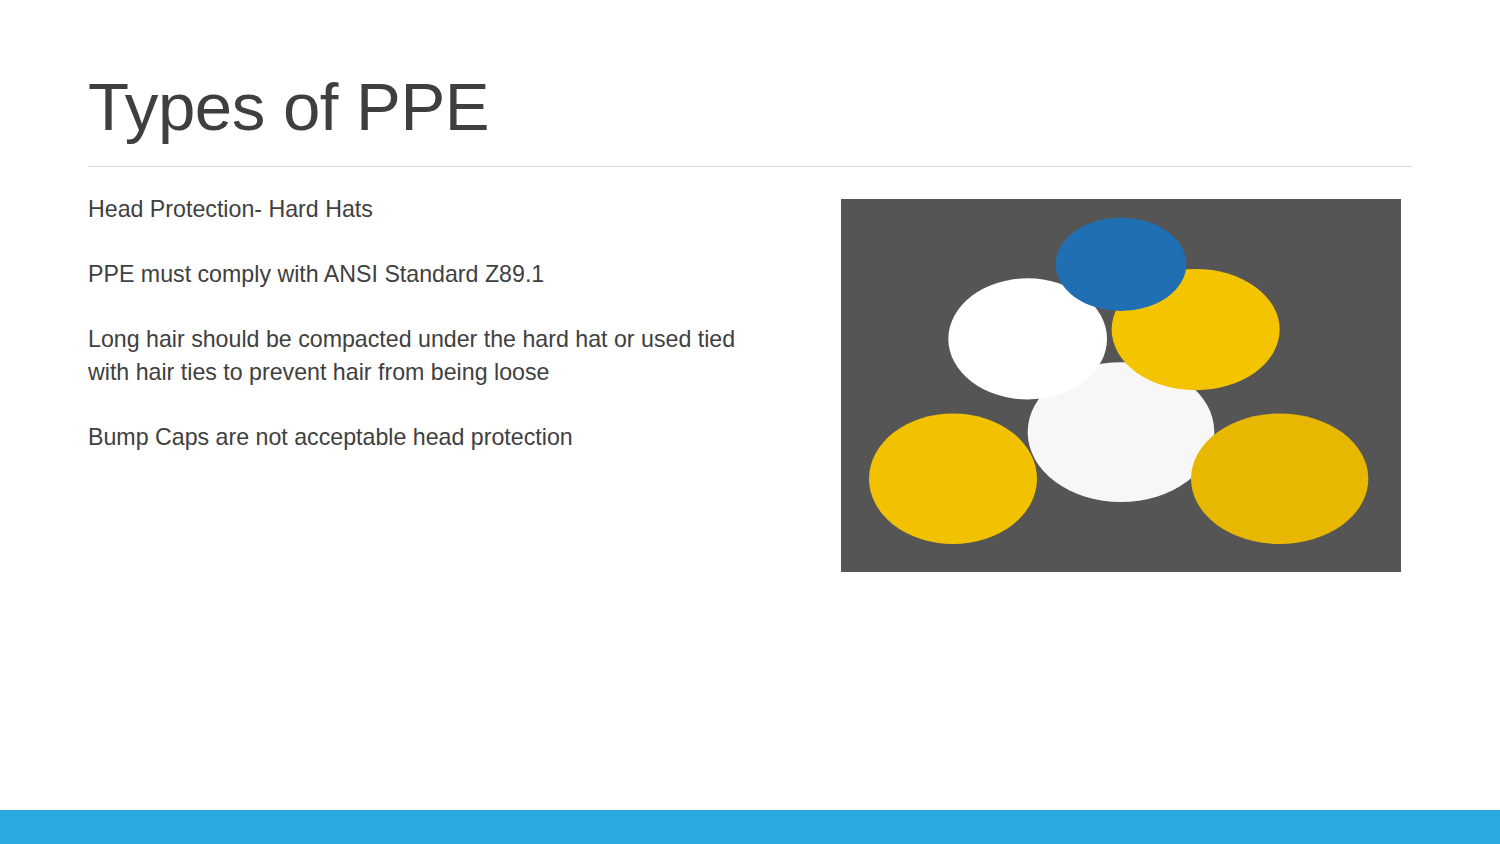Types of PPE
Head Protection- Hard Hats
PPE must comply with ANSI Standard Z89.1
Long hair should be compacted under the hard hat or used tied with hair ties to prevent hair from being loose
Bump Caps are not acceptable head protection